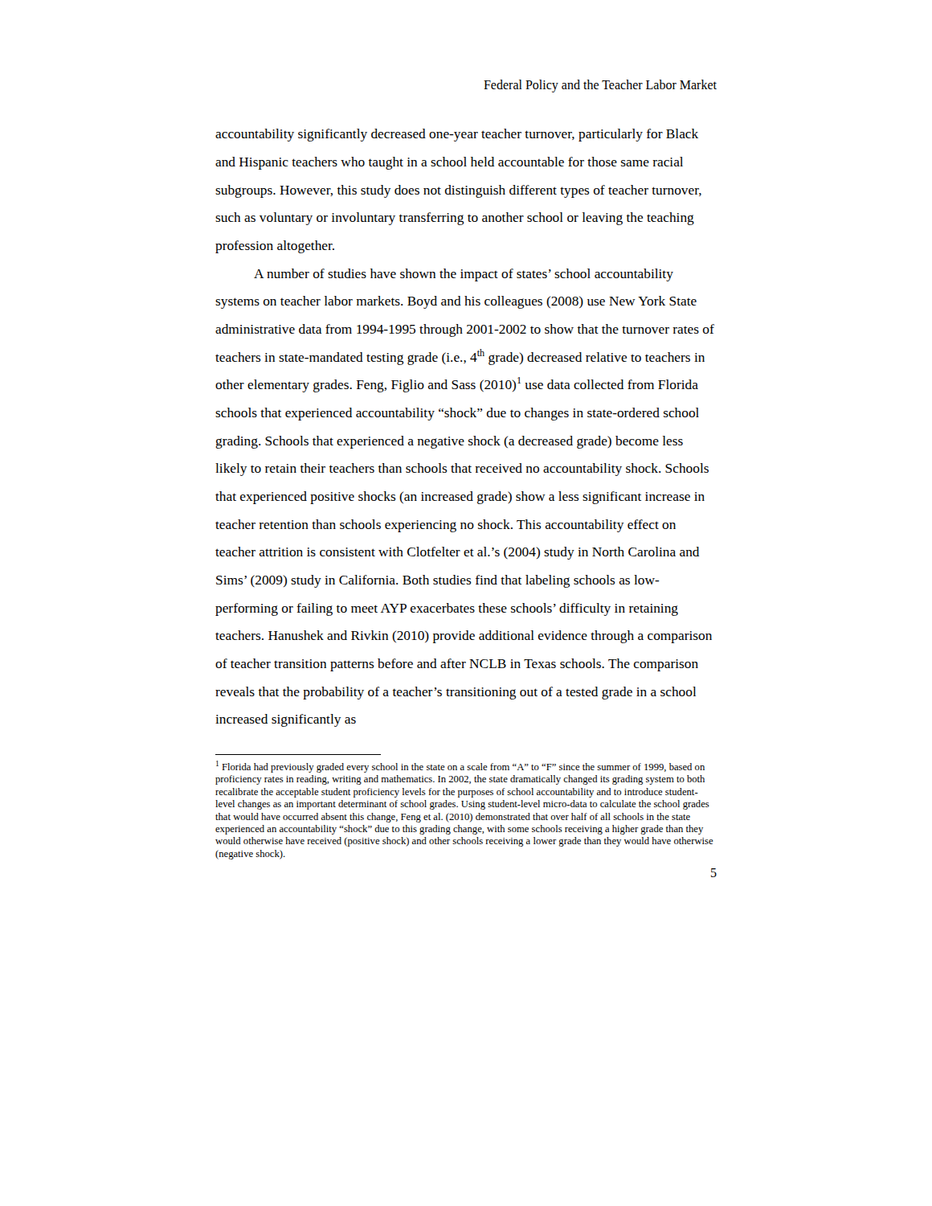Federal Policy and the Teacher Labor Market
accountability significantly decreased one-year teacher turnover, particularly for Black and Hispanic teachers who taught in a school held accountable for those same racial subgroups. However, this study does not distinguish different types of teacher turnover, such as voluntary or involuntary transferring to another school or leaving the teaching profession altogether.
A number of studies have shown the impact of states’ school accountability systems on teacher labor markets. Boyd and his colleagues (2008) use New York State administrative data from 1994-1995 through 2001-2002 to show that the turnover rates of teachers in state-mandated testing grade (i.e., 4th grade) decreased relative to teachers in other elementary grades. Feng, Figlio and Sass (2010)1 use data collected from Florida schools that experienced accountability “shock” due to changes in state-ordered school grading. Schools that experienced a negative shock (a decreased grade) become less likely to retain their teachers than schools that received no accountability shock. Schools that experienced positive shocks (an increased grade) show a less significant increase in teacher retention than schools experiencing no shock. This accountability effect on teacher attrition is consistent with Clotfelter et al.’s (2004) study in North Carolina and Sims’ (2009) study in California. Both studies find that labeling schools as low-performing or failing to meet AYP exacerbates these schools’ difficulty in retaining teachers. Hanushek and Rivkin (2010) provide additional evidence through a comparison of teacher transition patterns before and after NCLB in Texas schools. The comparison reveals that the probability of a teacher’s transitioning out of a tested grade in a school increased significantly as
1 Florida had previously graded every school in the state on a scale from “A” to “F” since the summer of 1999, based on proficiency rates in reading, writing and mathematics. In 2002, the state dramatically changed its grading system to both recalibrate the acceptable student proficiency levels for the purposes of school accountability and to introduce student-level changes as an important determinant of school grades. Using student-level micro-data to calculate the school grades that would have occurred absent this change, Feng et al. (2010) demonstrated that over half of all schools in the state experienced an accountability “shock” due to this grading change, with some schools receiving a higher grade than they would otherwise have received (positive shock) and other schools receiving a lower grade than they would have otherwise (negative shock).
5